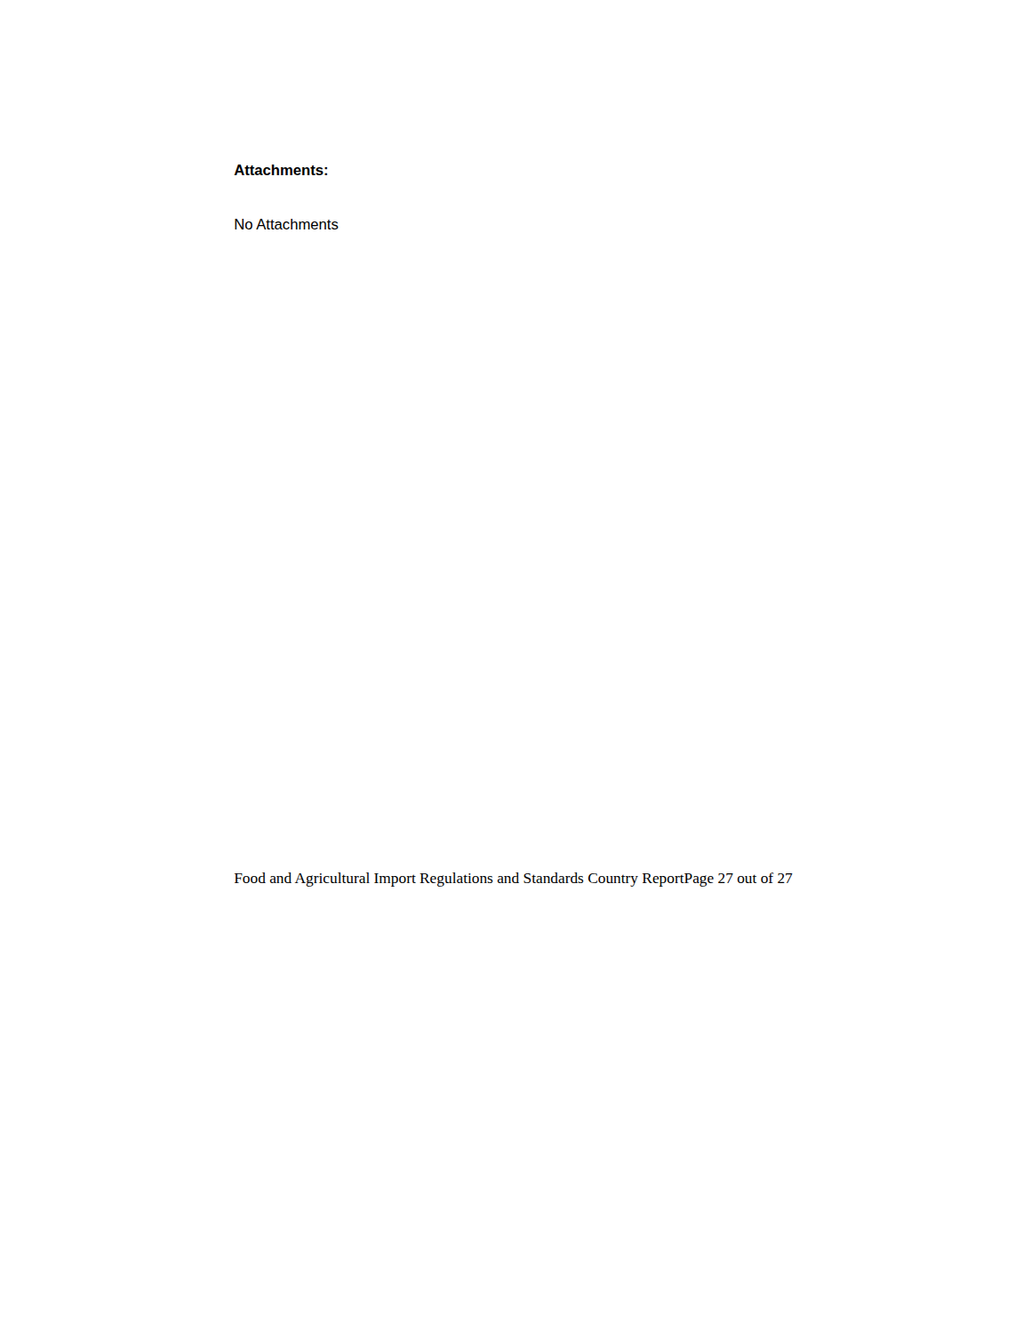Attachments:
No Attachments
Food and Agricultural Import Regulations and Standards Country Report Page 27 out of 27